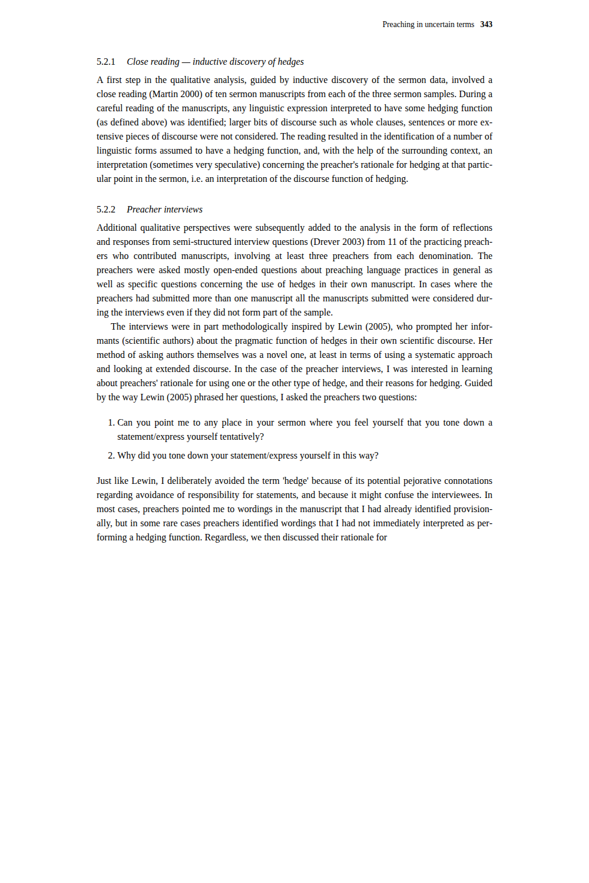Preaching in uncertain terms343
5.2.1 Close reading — inductive discovery of hedges
A first step in the qualitative analysis, guided by inductive discovery of the sermon data, involved a close reading (Martin 2000) of ten sermon manuscripts from each of the three sermon samples. During a careful reading of the manuscripts, any linguistic expression interpreted to have some hedging function (as defined above) was identified; larger bits of discourse such as whole clauses, sentences or more extensive pieces of discourse were not considered. The reading resulted in the identification of a number of linguistic forms assumed to have a hedging function, and, with the help of the surrounding context, an interpretation (sometimes very speculative) concerning the preacher's rationale for hedging at that particular point in the sermon, i.e. an interpretation of the discourse function of hedging.
5.2.2 Preacher interviews
Additional qualitative perspectives were subsequently added to the analysis in the form of reflections and responses from semi-structured interview questions (Drever 2003) from 11 of the practicing preachers who contributed manuscripts, involving at least three preachers from each denomination. The preachers were asked mostly open-ended questions about preaching language practices in general as well as specific questions concerning the use of hedges in their own manuscript. In cases where the preachers had submitted more than one manuscript all the manuscripts submitted were considered during the interviews even if they did not form part of the sample.
The interviews were in part methodologically inspired by Lewin (2005), who prompted her informants (scientific authors) about the pragmatic function of hedges in their own scientific discourse. Her method of asking authors themselves was a novel one, at least in terms of using a systematic approach and looking at extended discourse. In the case of the preacher interviews, I was interested in learning about preachers' rationale for using one or the other type of hedge, and their reasons for hedging. Guided by the way Lewin (2005) phrased her questions, I asked the preachers two questions:
Can you point me to any place in your sermon where you feel yourself that you tone down a statement/express yourself tentatively?
Why did you tone down your statement/express yourself in this way?
Just like Lewin, I deliberately avoided the term 'hedge' because of its potential pejorative connotations regarding avoidance of responsibility for statements, and because it might confuse the interviewees. In most cases, preachers pointed me to wordings in the manuscript that I had already identified provisionally, but in some rare cases preachers identified wordings that I had not immediately interpreted as performing a hedging function. Regardless, we then discussed their rationale for